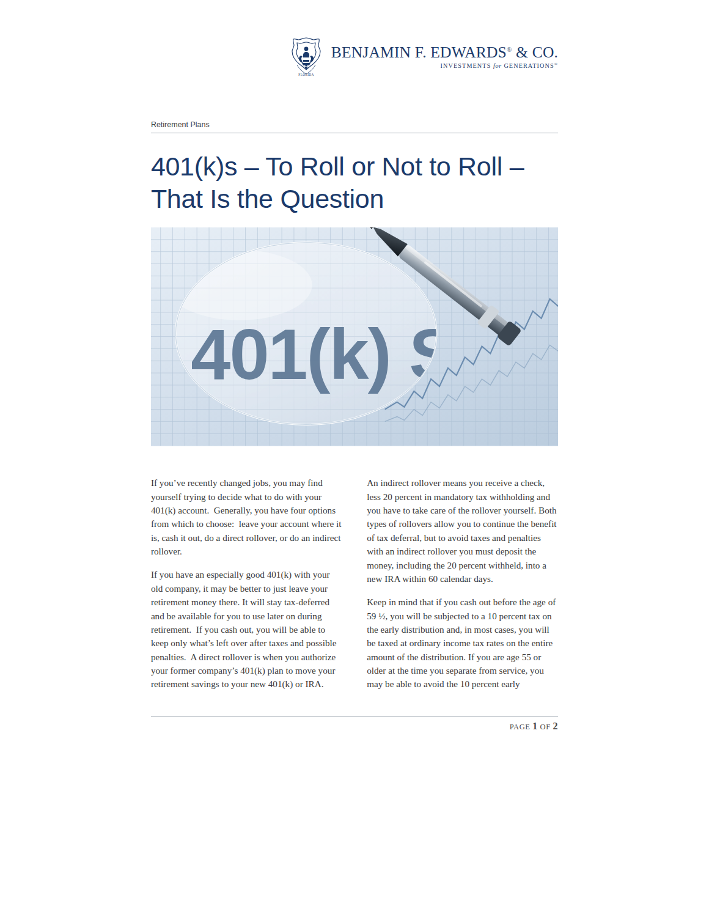FLORIDA
BENJAMIN F. EDWARDS® & CO.
INVESTMENTS for GENERATIONS®
Retirement Plans
401(k)s – To Roll or Not to Roll –
That Is the Question
401(k) St a
If you’ve recently changed jobs, you may find yourself trying to decide what to do with your 401(k) account. Generally, you have four options from which to choose: leave your account where it is, cash it out, do a direct rollover, or do an indirect rollover.
If you have an especially good 401(k) with your old company, it may be better to just leave your retirement money there. It will stay tax-deferred and be available for you to use later on during retirement. If you cash out, you will be able to keep only what’s left over after taxes and possible penalties. A direct rollover is when you authorize your former company’s 401(k) plan to move your retirement savings to your new 401(k) or IRA.
An indirect rollover means you receive a check, less 20 percent in mandatory tax withholding and you have to take care of the rollover yourself. Both types of rollovers allow you to continue the benefit of tax deferral, but to avoid taxes and penalties with an indirect rollover you must deposit the money, including the 20 percent withheld, into a new IRA within 60 calendar days.
Keep in mind that if you cash out before the age of 59 ½, you will be subjected to a 10 percent tax on the early distribution and, in most cases, you will be taxed at ordinary income tax rates on the entire amount of the distribution. If you are age 55 or older at the time you separate from service, you may be able to avoid the 10 percent early
PAGE 1 OF 2